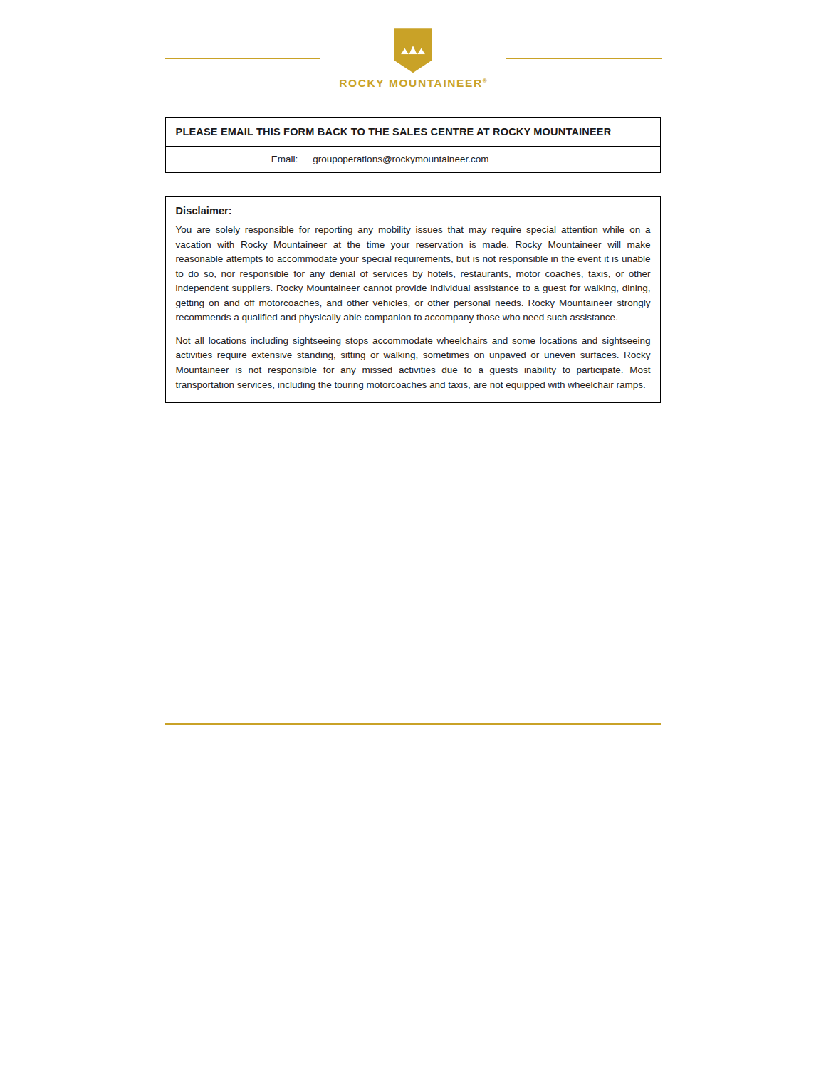ROCKY MOUNTAINEER®
PLEASE EMAIL THIS FORM BACK TO THE SALES CENTRE AT ROCKY MOUNTAINEER
Email:
groupoperations@rockymountaineer.com
Disclaimer:
You are solely responsible for reporting any mobility issues that may require special attention while on a vacation with Rocky Mountaineer at the time your reservation is made. Rocky Mountaineer will make reasonable attempts to accommodate your special requirements, but is not responsible in the event it is unable to do so, nor responsible for any denial of services by hotels, restaurants, motor coaches, taxis, or other independent suppliers. Rocky Mountaineer cannot provide individual assistance to a guest for walking, dining, getting on and off motorcoaches, and other vehicles, or other personal needs. Rocky Mountaineer strongly recommends a qualified and physically able companion to accompany those who need such assistance.
Not all locations including sightseeing stops accommodate wheelchairs and some locations and sightseeing activities require extensive standing, sitting or walking, sometimes on unpaved or uneven surfaces. Rocky Mountaineer is not responsible for any missed activities due to a guests inability to participate. Most transportation services, including the touring motorcoaches and taxis, are not equipped with wheelchair ramps.